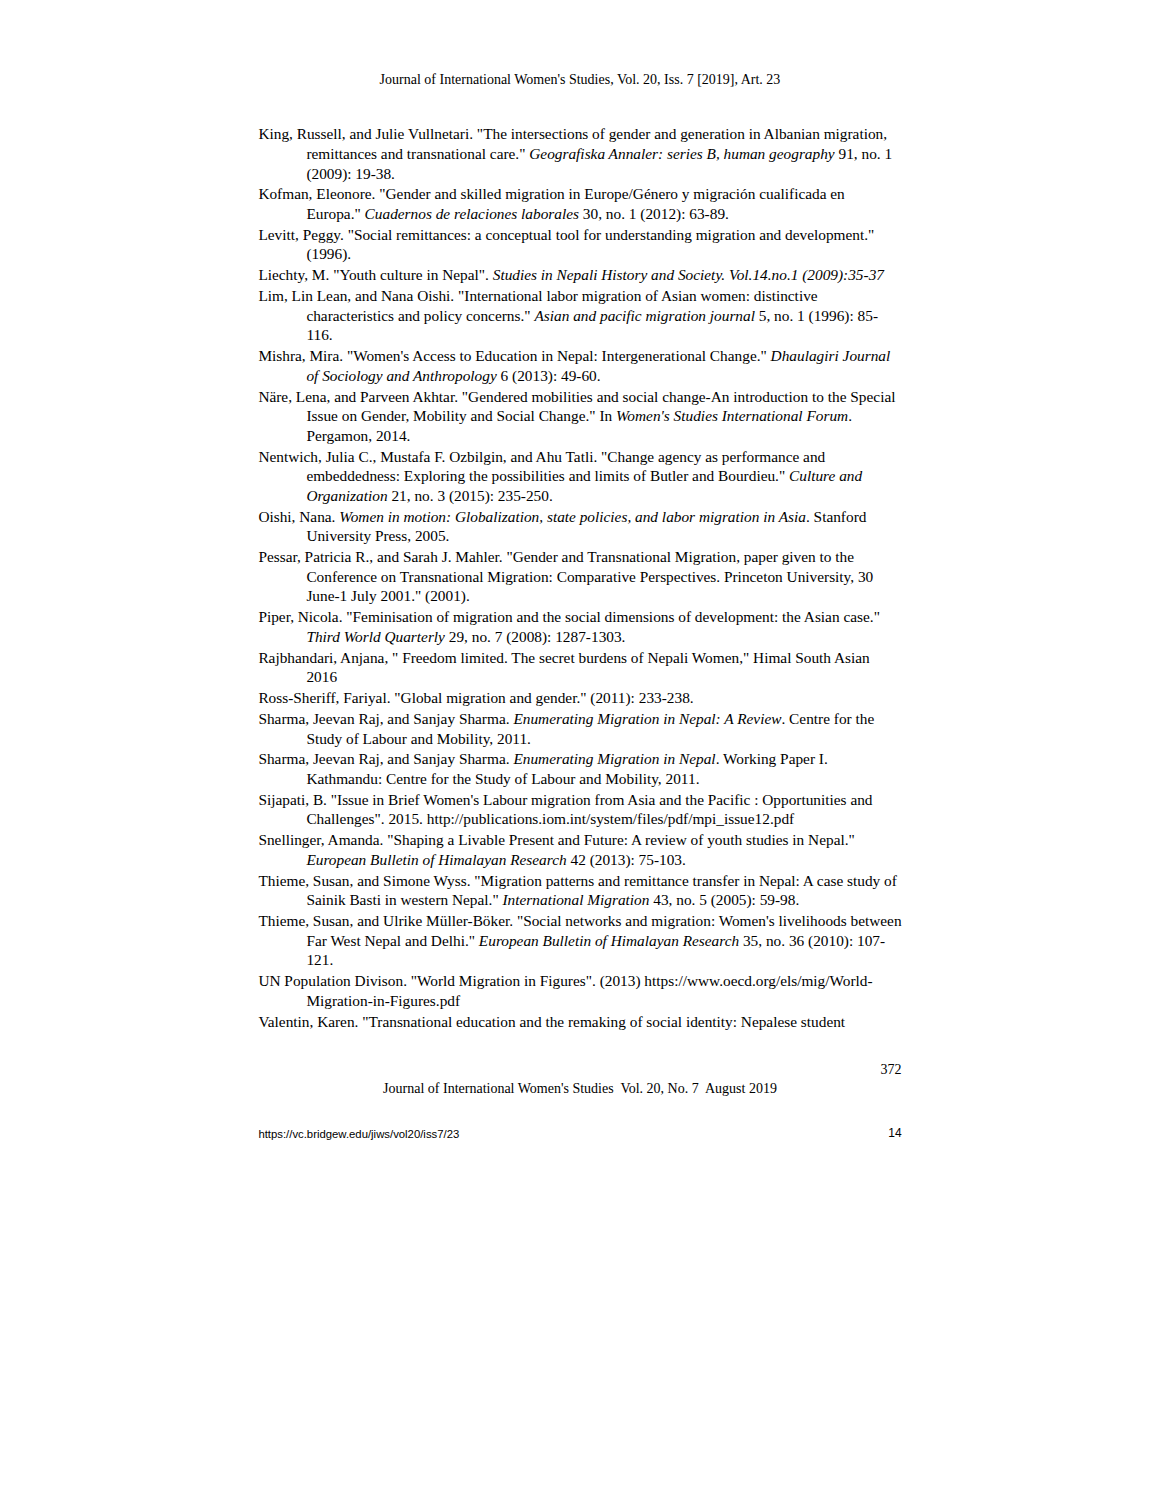Journal of International Women's Studies, Vol. 20, Iss. 7 [2019], Art. 23
King, Russell, and Julie Vullnetari. "The intersections of gender and generation in Albanian migration, remittances and transnational care." Geografiska Annaler: series B, human geography 91, no. 1 (2009): 19-38.
Kofman, Eleonore. "Gender and skilled migration in Europe/Género y migración cualificada en Europa." Cuadernos de relaciones laborales 30, no. 1 (2012): 63-89.
Levitt, Peggy. "Social remittances: a conceptual tool for understanding migration and development." (1996).
Liechty, M. "Youth culture in Nepal". Studies in Nepali History and Society. Vol.14.no.1 (2009):35-37
Lim, Lin Lean, and Nana Oishi. "International labor migration of Asian women: distinctive characteristics and policy concerns." Asian and pacific migration journal 5, no. 1 (1996): 85-116.
Mishra, Mira. "Women's Access to Education in Nepal: Intergenerational Change." Dhaulagiri Journal of Sociology and Anthropology 6 (2013): 49-60.
Näre, Lena, and Parveen Akhtar. "Gendered mobilities and social change-An introduction to the Special Issue on Gender, Mobility and Social Change." In Women's Studies International Forum. Pergamon, 2014.
Nentwich, Julia C., Mustafa F. Ozbilgin, and Ahu Tatli. "Change agency as performance and embeddedness: Exploring the possibilities and limits of Butler and Bourdieu." Culture and Organization 21, no. 3 (2015): 235-250.
Oishi, Nana. Women in motion: Globalization, state policies, and labor migration in Asia. Stanford University Press, 2005.
Pessar, Patricia R., and Sarah J. Mahler. "Gender and Transnational Migration, paper given to the Conference on Transnational Migration: Comparative Perspectives. Princeton University, 30 June-1 July 2001." (2001).
Piper, Nicola. "Feminisation of migration and the social dimensions of development: the Asian case." Third World Quarterly 29, no. 7 (2008): 1287-1303.
Rajbhandari, Anjana, " Freedom limited. The secret burdens of Nepali Women," Himal South Asian 2016
Ross-Sheriff, Fariyal. "Global migration and gender." (2011): 233-238.
Sharma, Jeevan Raj, and Sanjay Sharma. Enumerating Migration in Nepal: A Review. Centre for the Study of Labour and Mobility, 2011.
Sharma, Jeevan Raj, and Sanjay Sharma. Enumerating Migration in Nepal. Working Paper I. Kathmandu: Centre for the Study of Labour and Mobility, 2011.
Sijapati, B. "Issue in Brief Women's Labour migration from Asia and the Pacific : Opportunities and Challenges". 2015. http://publications.iom.int/system/files/pdf/mpi_issue12.pdf
Snellinger, Amanda. "Shaping a Livable Present and Future: A review of youth studies in Nepal." European Bulletin of Himalayan Research 42 (2013): 75-103.
Thieme, Susan, and Simone Wyss. "Migration patterns and remittance transfer in Nepal: A case study of Sainik Basti in western Nepal." International Migration 43, no. 5 (2005): 59-98.
Thieme, Susan, and Ulrike Müller-Böker. "Social networks and migration: Women's livelihoods between Far West Nepal and Delhi." European Bulletin of Himalayan Research 35, no. 36 (2010): 107-121.
UN Population Divison. "World Migration in Figures". (2013) https://www.oecd.org/els/mig/World-Migration-in-Figures.pdf
Valentin, Karen. "Transnational education and the remaking of social identity: Nepalese student
372
Journal of International Women's Studies Vol. 20, No. 7 August 2019
https://vc.bridgew.edu/jiws/vol20/iss7/23 14